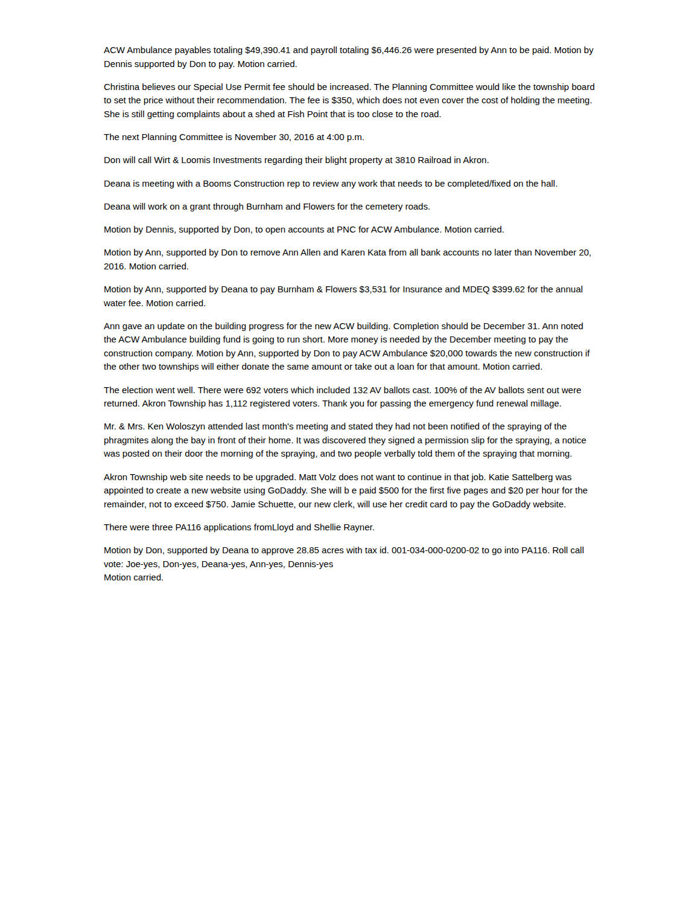ACW Ambulance payables totaling $49,390.41 and payroll totaling $6,446.26 were presented by Ann to be paid. Motion by Dennis supported by Don to pay. Motion carried.
Christina believes our Special Use Permit fee should be increased. The Planning Committee would like the township board to set the price without their recommendation. The fee is $350, which does not even cover the cost of holding the meeting.
She is still getting complaints about a shed at Fish Point that is too close to the road.
The next Planning Committee is November 30, 2016 at 4:00 p.m.
Don will call Wirt & Loomis Investments regarding their blight property at 3810 Railroad in Akron.
Deana is meeting with a Booms Construction rep to review any work that needs to be completed/fixed on the hall.
Deana will work on a grant through Burnham and Flowers for the cemetery roads.
Motion by Dennis, supported by Don, to open accounts at PNC for ACW Ambulance. Motion carried.
Motion by Ann, supported by Don to remove Ann Allen and Karen Kata from all bank accounts no later than November 20, 2016. Motion carried.
Motion by Ann, supported by Deana to pay Burnham & Flowers $3,531 for Insurance and MDEQ $399.62 for the annual water fee. Motion carried.
Ann gave an update on the building progress for the new ACW building. Completion should be December 31. Ann noted the ACW Ambulance building fund is going to run short. More money is needed by the December meeting to pay the construction company. Motion by Ann, supported by Don to pay ACW Ambulance $20,000 towards the new construction if the other two townships will either donate the same amount or take out a loan for that amount. Motion carried.
The election went well. There were 692 voters which included 132 AV ballots cast. 100% of the AV ballots sent out were returned. Akron Township has 1,112 registered voters. Thank you for passing the emergency fund renewal millage.
Mr. & Mrs. Ken Woloszyn attended last month's meeting and stated they had not been notified of the spraying of the phragmites along the bay in front of their home. It was discovered they signed a permission slip for the spraying, a notice was posted on their door the morning of the spraying, and two people verbally told them of the spraying that morning.
Akron Township web site needs to be upgraded. Matt Volz does not want to continue in that job. Katie Sattelberg was appointed to create a new website using GoDaddy. She will b e paid $500 for the first five pages and $20 per hour for the remainder, not to exceed $750. Jamie Schuette, our new clerk, will use her credit card to pay the GoDaddy website.
There were three PA116 applications fromLloyd and Shellie Rayner.
Motion by Don, supported by Deana to approve 28.85 acres with tax id. 001-034-000-0200-02 to go into PA116. Roll call vote: Joe-yes, Don-yes, Deana-yes, Ann-yes, Dennis-yes
Motion carried.